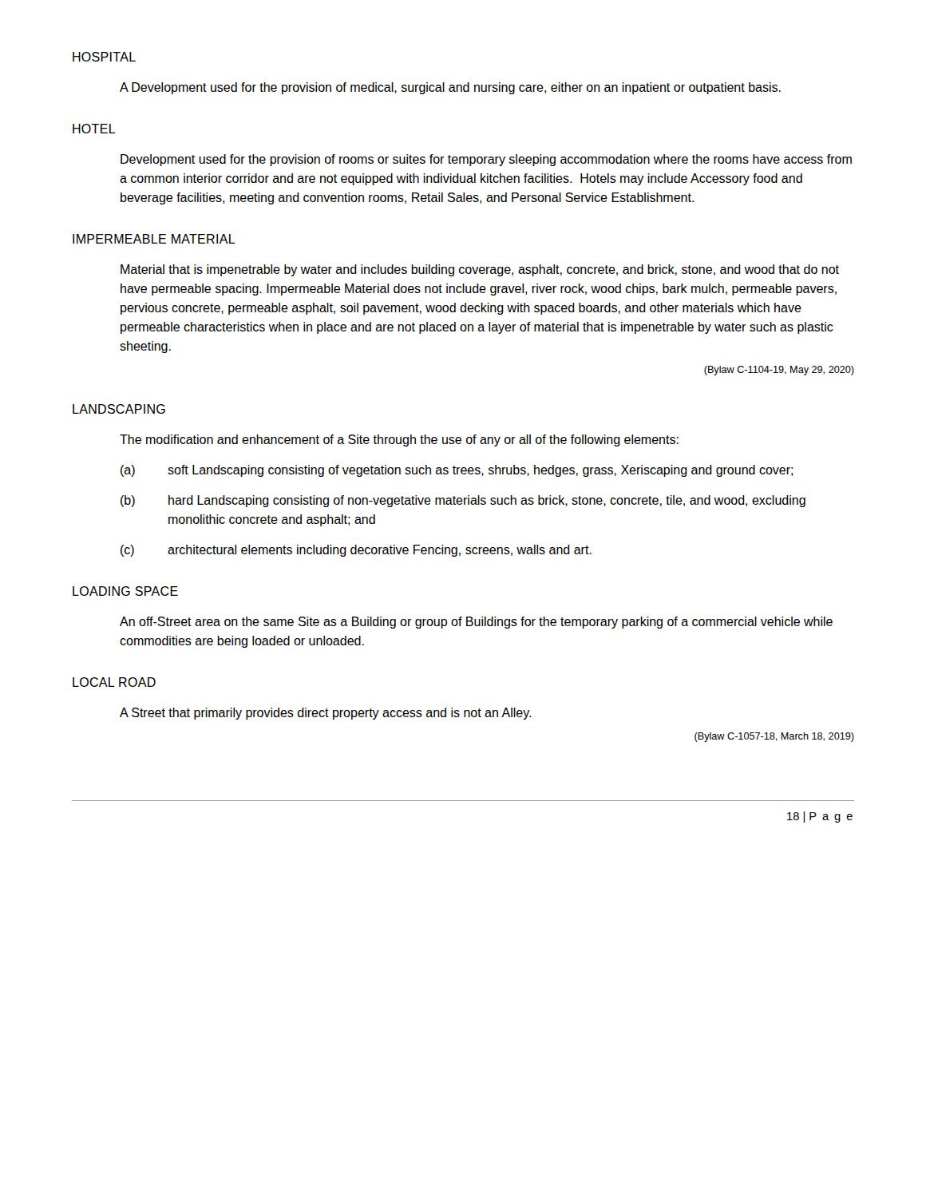HOSPITAL
A Development used for the provision of medical, surgical and nursing care, either on an inpatient or outpatient basis.
HOTEL
Development used for the provision of rooms or suites for temporary sleeping accommodation where the rooms have access from a common interior corridor and are not equipped with individual kitchen facilities. Hotels may include Accessory food and beverage facilities, meeting and convention rooms, Retail Sales, and Personal Service Establishment.
IMPERMEABLE MATERIAL
Material that is impenetrable by water and includes building coverage, asphalt, concrete, and brick, stone, and wood that do not have permeable spacing. Impermeable Material does not include gravel, river rock, wood chips, bark mulch, permeable pavers, pervious concrete, permeable asphalt, soil pavement, wood decking with spaced boards, and other materials which have permeable characteristics when in place and are not placed on a layer of material that is impenetrable by water such as plastic sheeting.
(Bylaw C-1104-19, May 29, 2020)
LANDSCAPING
The modification and enhancement of a Site through the use of any or all of the following elements:
(a)
soft Landscaping consisting of vegetation such as trees, shrubs, hedges, grass, Xeriscaping and ground cover;
(b)
hard Landscaping consisting of non-vegetative materials such as brick, stone, concrete, tile, and wood, excluding monolithic concrete and asphalt; and
(c)
architectural elements including decorative Fencing, screens, walls and art.
LOADING SPACE
An off-Street area on the same Site as a Building or group of Buildings for the temporary parking of a commercial vehicle while commodities are being loaded or unloaded.
LOCAL ROAD
A Street that primarily provides direct property access and is not an Alley.
(Bylaw C-1057-18, March 18, 2019)
18 | P a g e